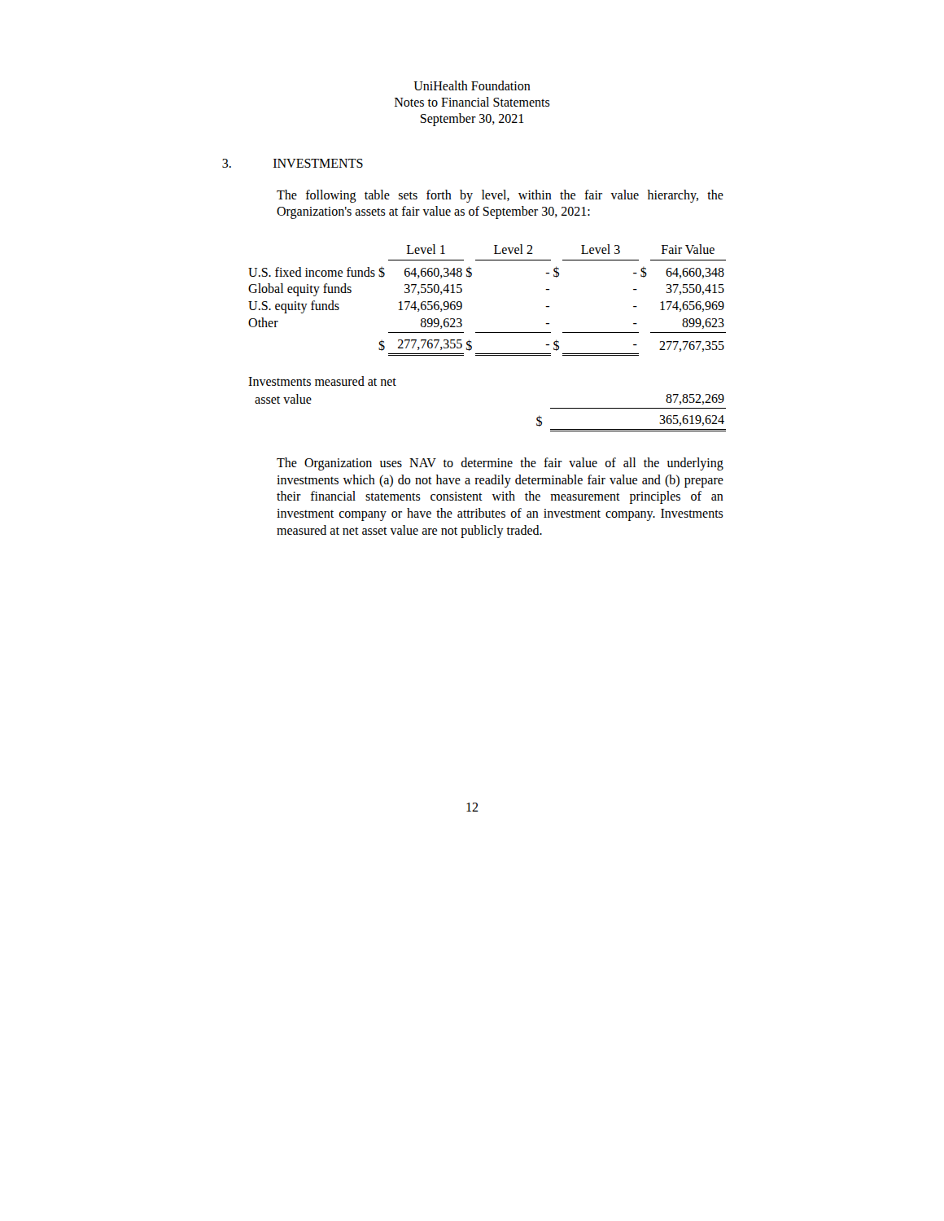UniHealth Foundation
Notes to Financial Statements
September 30, 2021
3.
INVESTMENTS
The following table sets forth by level, within the fair value hierarchy, the Organization's assets at fair value as of September 30, 2021:
| | | Level 1 | | Level 2 | | Level 3 | | Fair Value |
| U.S. fixed income funds | $ | 64,660,348 | $ | - | $ | - | $ | 64,660,348 |
| Global equity funds | | 37,550,415 | | - | | - | | 37,550,415 |
| U.S. equity funds | | 174,656,969 | | - | | - | | 174,656,969 |
| Other | | 899,623 | | - | | - | | 899,623 |
| | $ | 277,767,355 | $ | - | $ | - | | 277,767,355 |
| Investments measured at net | | |
| asset value | | 87,852,269 |
| | $ | 365,619,624 |
The Organization uses NAV to determine the fair value of all the underlying investments which (a) do not have a readily determinable fair value and (b) prepare their financial statements consistent with the measurement principles of an investment company or have the attributes of an investment company. Investments measured at net asset value are not publicly traded.
12